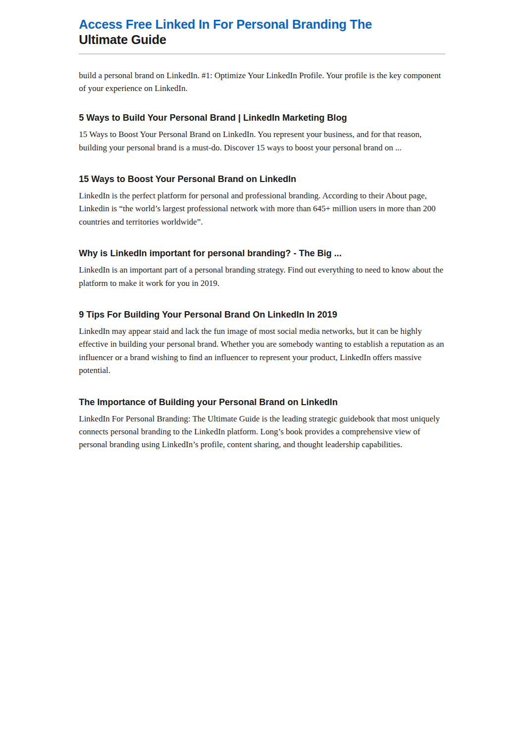Access Free Linked In For Personal Branding The Ultimate Guide
build a personal brand on LinkedIn. #1: Optimize Your LinkedIn Profile. Your profile is the key component of your experience on LinkedIn.
5 Ways to Build Your Personal Brand | LinkedIn Marketing Blog
15 Ways to Boost Your Personal Brand on LinkedIn. You represent your business, and for that reason, building your personal brand is a must-do. Discover 15 ways to boost your personal brand on ...
15 Ways to Boost Your Personal Brand on LinkedIn
LinkedIn is the perfect platform for personal and professional branding. According to their About page, Linkedin is “the world’s largest professional network with more than 645+ million users in more than 200 countries and territories worldwide”.
Why is LinkedIn important for personal branding? - The Big ...
LinkedIn is an important part of a personal branding strategy. Find out everything to need to know about the platform to make it work for you in 2019.
9 Tips For Building Your Personal Brand On LinkedIn In 2019
LinkedIn may appear staid and lack the fun image of most social media networks, but it can be highly effective in building your personal brand. Whether you are somebody wanting to establish a reputation as an influencer or a brand wishing to find an influencer to represent your product, LinkedIn offers massive potential.
The Importance of Building your Personal Brand on LinkedIn
LinkedIn For Personal Branding: The Ultimate Guide is the leading strategic guidebook that most uniquely connects personal branding to the LinkedIn platform. Long’s book provides a comprehensive view of personal branding using LinkedIn’s profile, content sharing, and thought leadership capabilities.